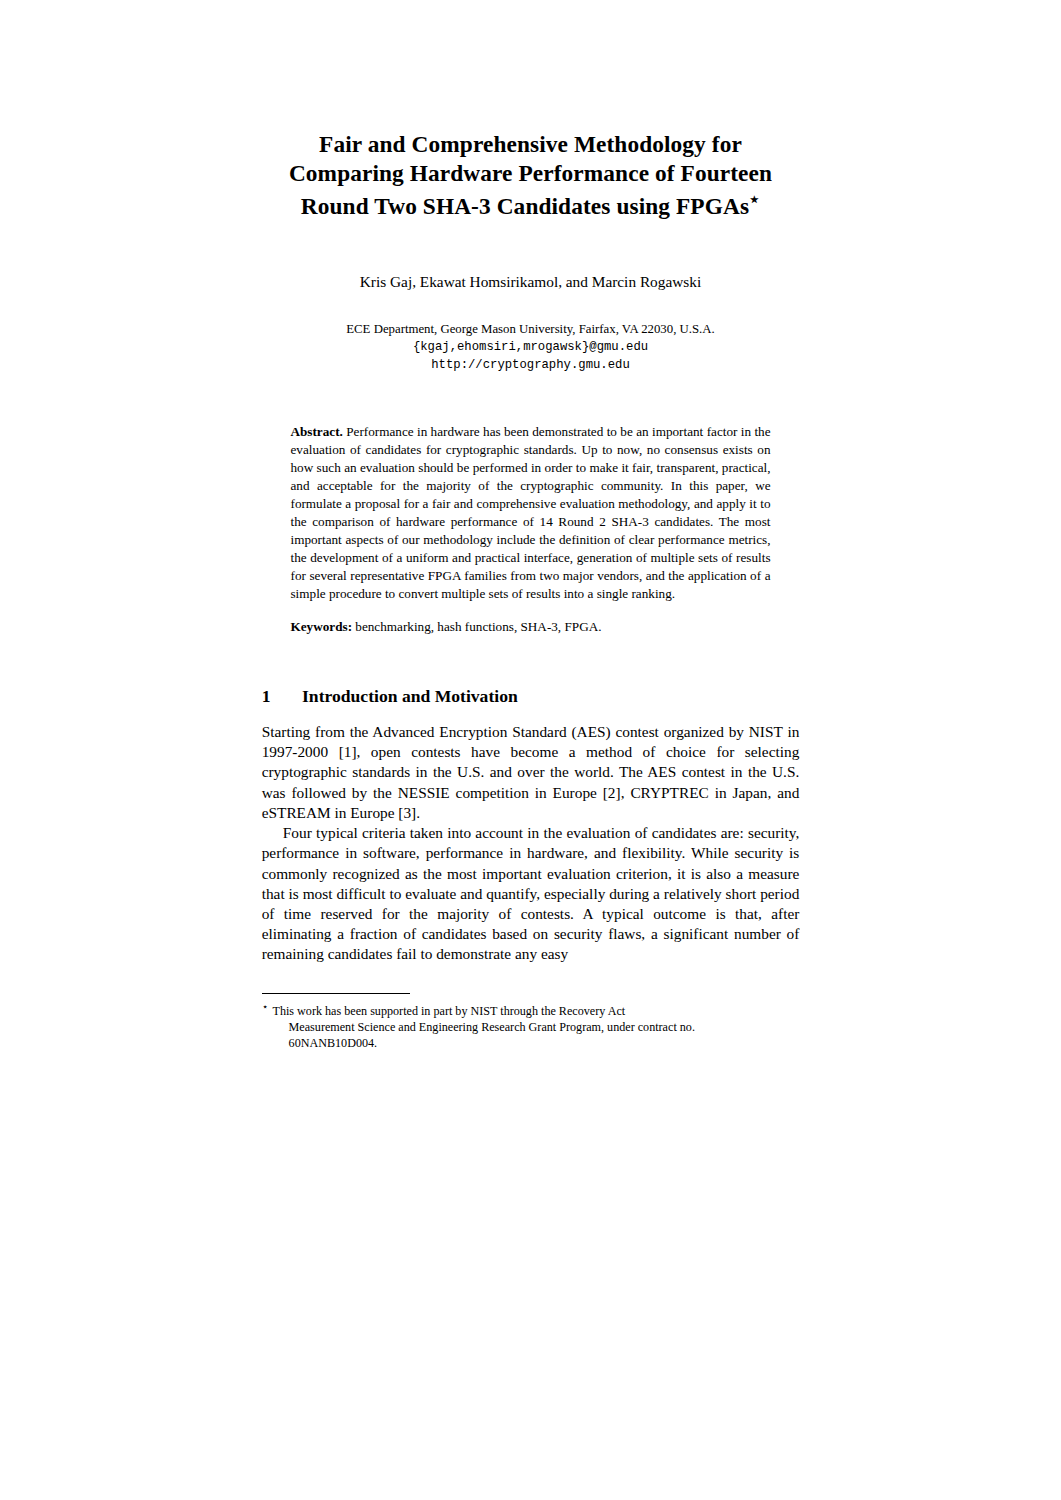Fair and Comprehensive Methodology for
Comparing Hardware Performance of Fourteen
Round Two SHA-3 Candidates using FPGAs⋆
Kris Gaj, Ekawat Homsirikamol, and Marcin Rogawski
ECE Department, George Mason University, Fairfax, VA 22030, U.S.A.
{kgaj,ehomsiri,mrogawsk}@gmu.edu
http://cryptography.gmu.edu
Abstract. Performance in hardware has been demonstrated to be an important factor in the evaluation of candidates for cryptographic standards. Up to now, no consensus exists on how such an evaluation should be performed in order to make it fair, transparent, practical, and acceptable for the majority of the cryptographic community. In this paper, we formulate a proposal for a fair and comprehensive evaluation methodology, and apply it to the comparison of hardware performance of 14 Round 2 SHA-3 candidates. The most important aspects of our methodology include the definition of clear performance metrics, the development of a uniform and practical interface, generation of multiple sets of results for several representative FPGA families from two major vendors, and the application of a simple procedure to convert multiple sets of results into a single ranking.
Keywords: benchmarking, hash functions, SHA-3, FPGA.
1 Introduction and Motivation
Starting from the Advanced Encryption Standard (AES) contest organized by NIST in 1997-2000 [1], open contests have become a method of choice for selecting cryptographic standards in the U.S. and over the world. The AES contest in the U.S. was followed by the NESSIE competition in Europe [2], CRYPTREC in Japan, and eSTREAM in Europe [3].
Four typical criteria taken into account in the evaluation of candidates are: security, performance in software, performance in hardware, and flexibility. While security is commonly recognized as the most important evaluation criterion, it is also a measure that is most difficult to evaluate and quantify, especially during a relatively short period of time reserved for the majority of contests. A typical outcome is that, after eliminating a fraction of candidates based on security flaws, a significant number of remaining candidates fail to demonstrate any easy
⋆ This work has been supported in part by NIST through the Recovery Act Measurement Science and Engineering Research Grant Program, under contract no. 60NANB10D004.